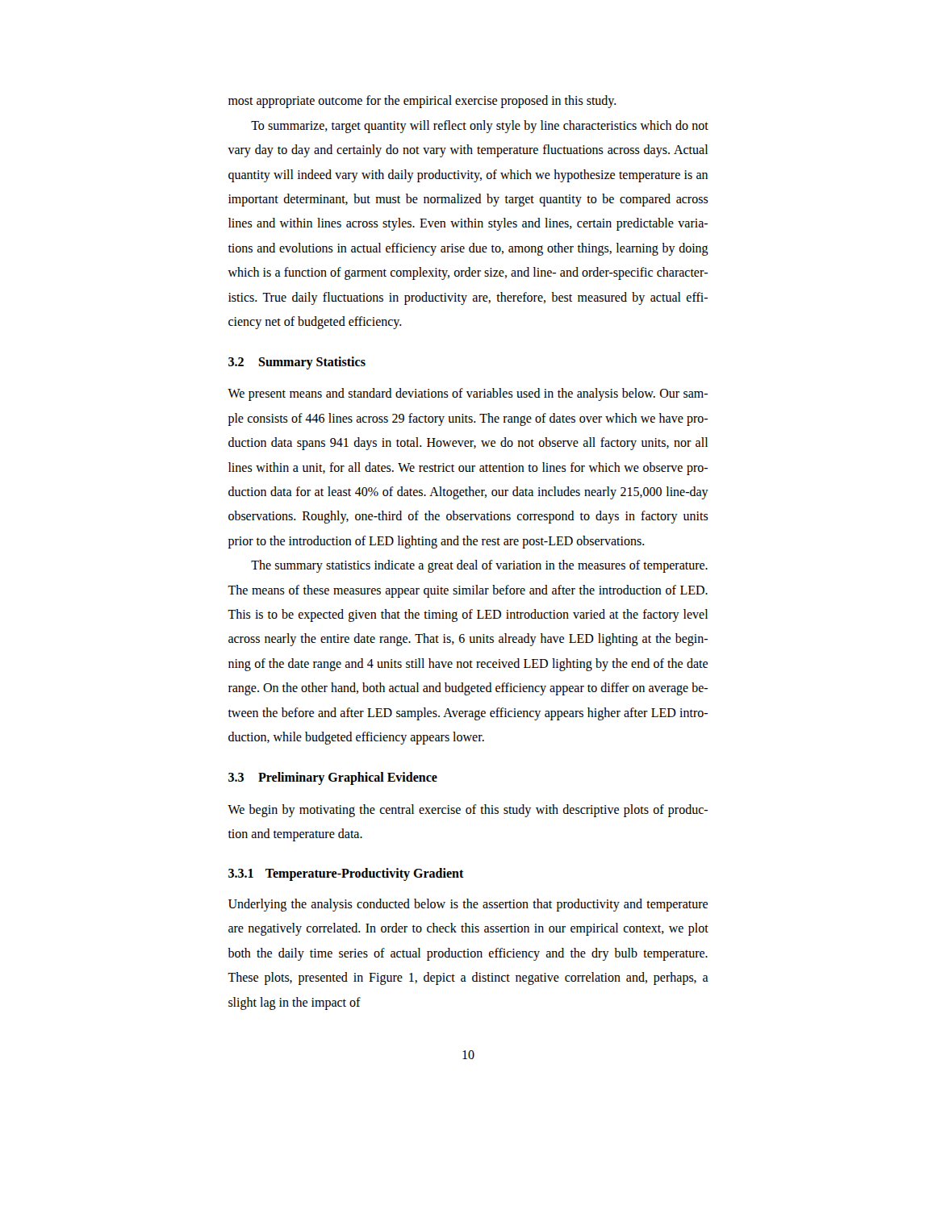most appropriate outcome for the empirical exercise proposed in this study.
To summarize, target quantity will reflect only style by line characteristics which do not vary day to day and certainly do not vary with temperature fluctuations across days. Actual quantity will indeed vary with daily productivity, of which we hypothesize temperature is an important determinant, but must be normalized by target quantity to be compared across lines and within lines across styles. Even within styles and lines, certain predictable variations and evolutions in actual efficiency arise due to, among other things, learning by doing which is a function of garment complexity, order size, and line- and order-specific characteristics. True daily fluctuations in productivity are, therefore, best measured by actual efficiency net of budgeted efficiency.
3.2 Summary Statistics
We present means and standard deviations of variables used in the analysis below. Our sample consists of 446 lines across 29 factory units. The range of dates over which we have production data spans 941 days in total. However, we do not observe all factory units, nor all lines within a unit, for all dates. We restrict our attention to lines for which we observe production data for at least 40% of dates. Altogether, our data includes nearly 215,000 line-day observations. Roughly, one-third of the observations correspond to days in factory units prior to the introduction of LED lighting and the rest are post-LED observations.
The summary statistics indicate a great deal of variation in the measures of temperature. The means of these measures appear quite similar before and after the introduction of LED. This is to be expected given that the timing of LED introduction varied at the factory level across nearly the entire date range. That is, 6 units already have LED lighting at the beginning of the date range and 4 units still have not received LED lighting by the end of the date range. On the other hand, both actual and budgeted efficiency appear to differ on average between the before and after LED samples. Average efficiency appears higher after LED introduction, while budgeted efficiency appears lower.
3.3 Preliminary Graphical Evidence
We begin by motivating the central exercise of this study with descriptive plots of production and temperature data.
3.3.1 Temperature-Productivity Gradient
Underlying the analysis conducted below is the assertion that productivity and temperature are negatively correlated. In order to check this assertion in our empirical context, we plot both the daily time series of actual production efficiency and the dry bulb temperature. These plots, presented in Figure 1, depict a distinct negative correlation and, perhaps, a slight lag in the impact of
10